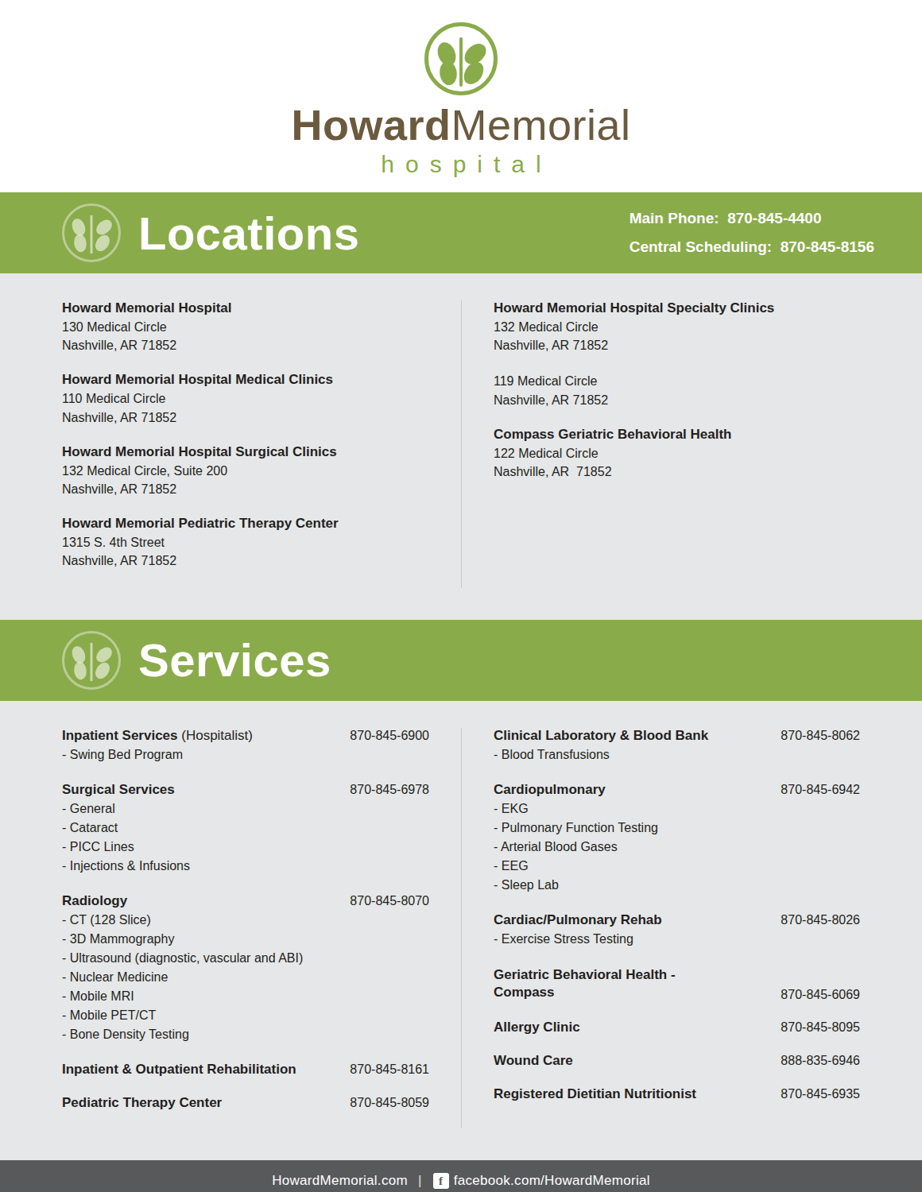HowardMemorial
hospital
Locations
Main Phone: 870-845-4400
Central Scheduling: 870-845-8156
Howard Memorial Hospital 130 Medical Circle Nashville, AR 71852
Howard Memorial Hospital Medical Clinics 110 Medical Circle Nashville, AR 71852
Howard Memorial Hospital Surgical Clinics 132 Medical Circle, Suite 200 Nashville, AR 71852
Howard Memorial Pediatric Therapy Center 1315 S. 4th Street Nashville, AR 71852
Howard Memorial Hospital Specialty Clinics 132 Medical Circle Nashville, AR 71852
119 Medical Circle Nashville, AR 71852
Compass Geriatric Behavioral Health 122 Medical Circle Nashville, AR 71852
Services
Inpatient Services (Hospitalist)
870-845-6900
Swing Bed Program
Surgical Services
870-845-6978
General
Cataract
PICC Lines
Injections & Infusions
Radiology
870-845-8070
CT (128 Slice)
3D Mammography
Ultrasound (diagnostic, vascular and ABI)
Nuclear Medicine
Mobile MRI
Mobile PET/CT
Bone Density Testing
Inpatient & Outpatient Rehabilitation
870-845-8161
Pediatric Therapy Center
870-845-8059
Clinical Laboratory & Blood Bank
870-845-8062
Blood Transfusions
Cardiopulmonary
870-845-6942
EKG
Pulmonary Function Testing
Arterial Blood Gases
EEG
Sleep Lab
Cardiac/Pulmonary Rehab
870-845-8026
Exercise Stress Testing
Geriatric Behavioral Health -
Compass
870-845-6069
Allergy Clinic
870-845-8095
Wound Care
888-835-6946
Registered Dietitian Nutritionist
870-845-6935
HowardMemorial.com |ffacebook.com/HowardMemorial